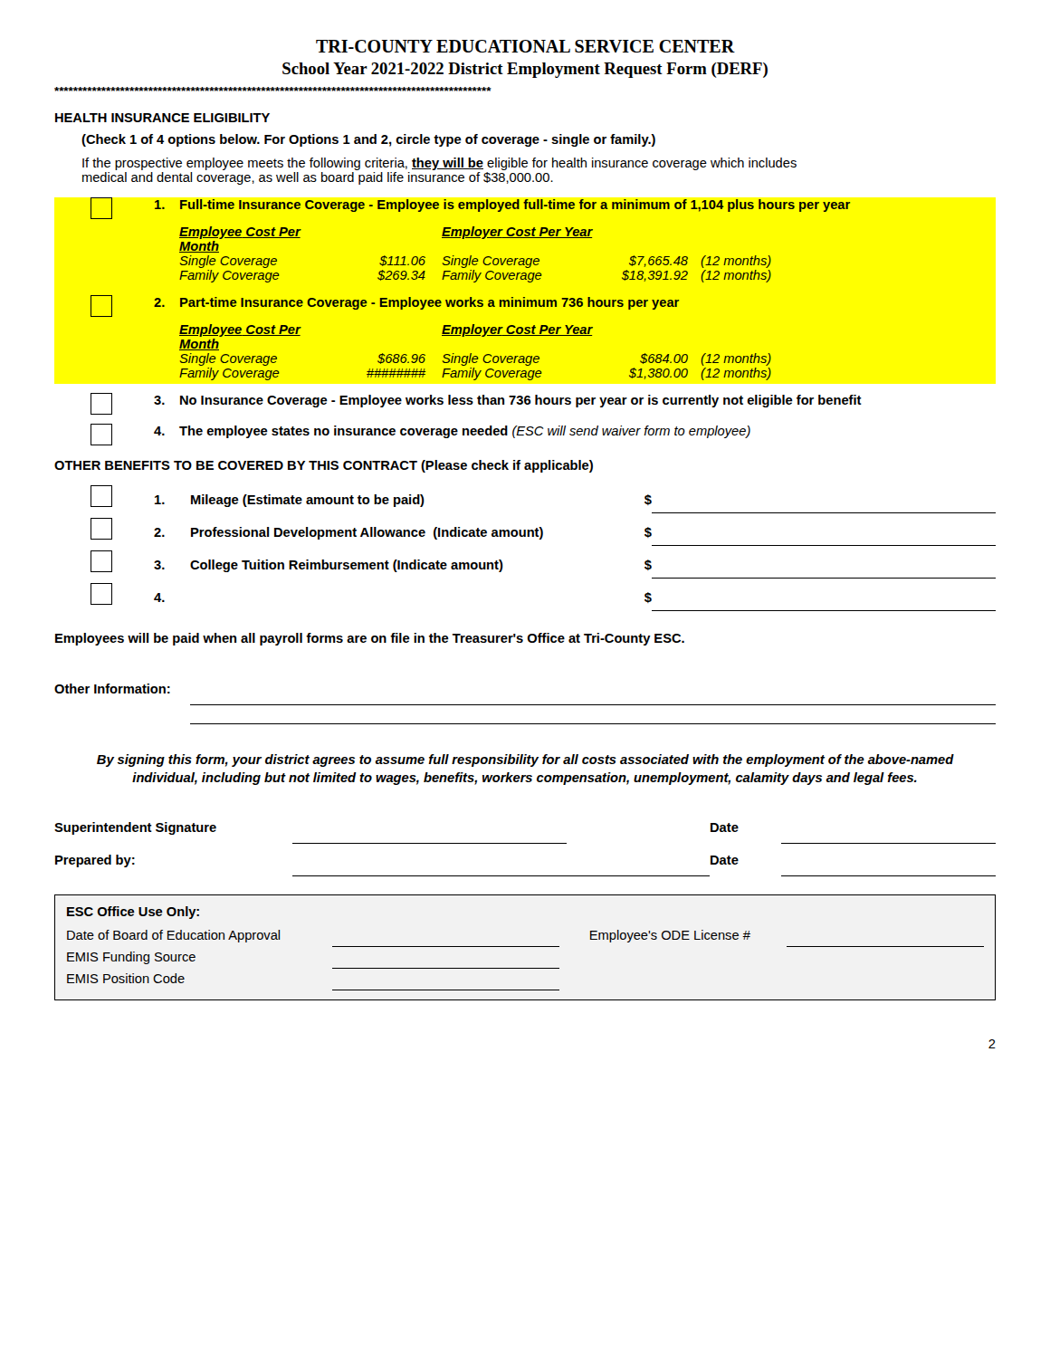TRI-COUNTY EDUCATIONAL SERVICE CENTER
School Year 2021-2022 District Employment Request Form (DERF)
*********************************************************************************************
HEALTH INSURANCE ELIGIBILITY
(Check 1 of 4 options below. For Options 1 and 2, circle type of coverage - single or family.)
If the prospective employee meets the following criteria, they will be eligible for health insurance coverage which includes
medical and dental coverage, as well as board paid life insurance of $38,000.00.
| | 1. | Full-time Insurance Coverage - Employee is employed full-time for a minimum of 1,104 plus hours per year |
| | / Employee Cost Per Month / / Employer Cost Per Year / / / / Single Coverage / $111.06 / Single Coverage / $7,665.48 / (12 months) / / Family Coverage / $269.34 / Family Coverage / $18,391.92 / (12 months) / |
| | 2. | Part-time Insurance Coverage - Employee works a minimum 736 hours per year |
| | / Employee Cost Per Month / / Employer Cost Per Year / / / / Single Coverage / $686.96 / Single Coverage / $684.00 / (12 months) / / Family Coverage / ######## / Family Coverage / $1,380.00 / (12 months) / |
| | 3. | No Insurance Coverage - Employee works less than 736 hours per year or is currently not eligible for benefit |
| | 4. | The employee states no insurance coverage needed (ESC will send waiver form to employee) |
OTHER BENEFITS TO BE COVERED BY THIS CONTRACT (Please check if applicable)
| | 1. | Mileage (Estimate amount to be paid) | $ | |
| | 2. | Professional Development Allowance (Indicate amount) | $ | |
| | 3. | College Tuition Reimbursement (Indicate amount) | $ | |
| | 4. | | $ | |
Employees will be paid when all payroll forms are on file in the Treasurer's Office at Tri-County ESC.
| Other Information: | |
By signing this form, your district agrees to assume full responsibility for all costs associated with the employment of the above-named
individual, including but not limited to wages, benefits, workers compensation, unemployment, calamity days and legal fees.
| Superintendent Signature | | | Date | |
| Prepared by: | | Date | |
ESC Office Use Only:
| Date of Board of Education Approval | | | Employee's ODE License # | |
| EMIS Funding Source | | |
| EMIS Position Code | | |
2